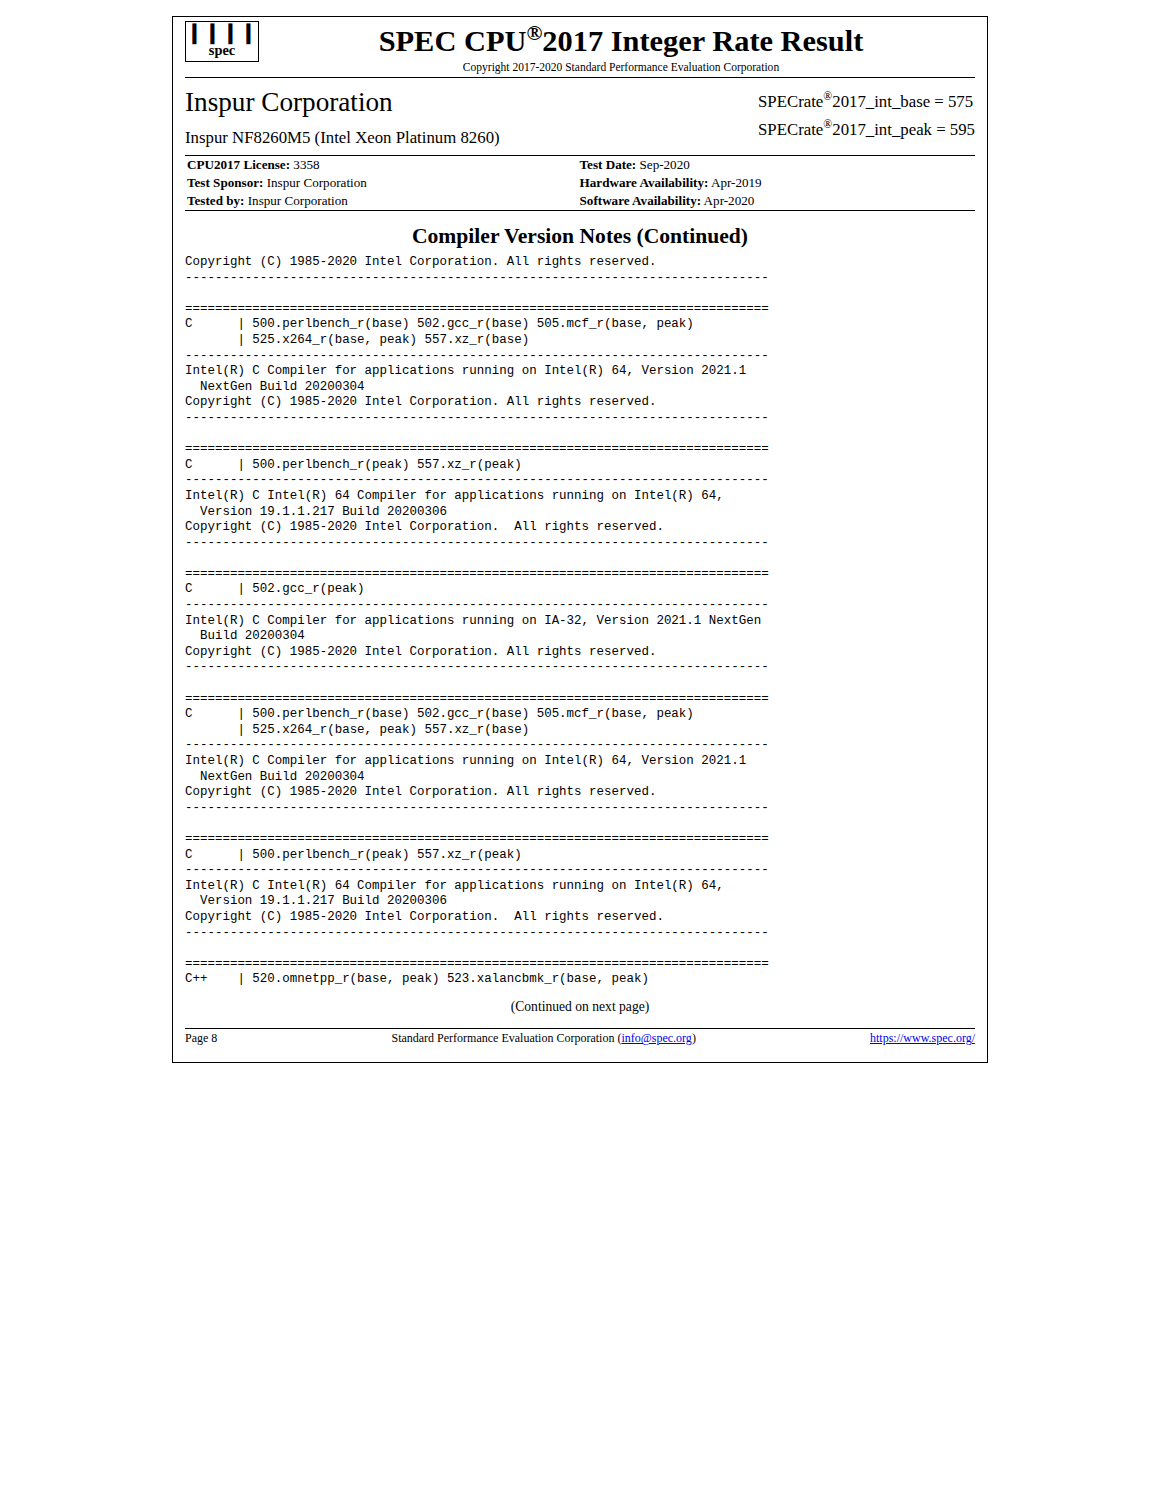❙❙❙❙
spec
SPEC CPU®2017 Integer Rate Result
Copyright 2017-2020 Standard Performance Evaluation Corporation
Inspur Corporation
Inspur NF8260M5 (Intel Xeon Platinum 8260)
SPECrate®2017_int_base = 575
SPECrate®2017_int_peak = 595
| CPU2017 License: 3358 | Test Date: Sep-2020 |
| Test Sponsor: Inspur Corporation | Hardware Availability: Apr-2019 |
| Tested by: Inspur Corporation | Software Availability: Apr-2020 |
Compiler Version Notes (Continued)
Copyright (C) 1985-2020 Intel Corporation. All rights reserved.
------------------------------------------------------------------------------

==============================================================================
C      | 500.perlbench_r(base) 502.gcc_r(base) 505.mcf_r(base, peak)
       | 525.x264_r(base, peak) 557.xz_r(base)
------------------------------------------------------------------------------
Intel(R) C Compiler for applications running on Intel(R) 64, Version 2021.1
  NextGen Build 20200304
Copyright (C) 1985-2020 Intel Corporation. All rights reserved.
------------------------------------------------------------------------------

==============================================================================
C      | 500.perlbench_r(peak) 557.xz_r(peak)
------------------------------------------------------------------------------
Intel(R) C Intel(R) 64 Compiler for applications running on Intel(R) 64,
  Version 19.1.1.217 Build 20200306
Copyright (C) 1985-2020 Intel Corporation.  All rights reserved.
------------------------------------------------------------------------------

==============================================================================
C      | 502.gcc_r(peak)
------------------------------------------------------------------------------
Intel(R) C Compiler for applications running on IA-32, Version 2021.1 NextGen
  Build 20200304
Copyright (C) 1985-2020 Intel Corporation. All rights reserved.
------------------------------------------------------------------------------

==============================================================================
C      | 500.perlbench_r(base) 502.gcc_r(base) 505.mcf_r(base, peak)
       | 525.x264_r(base, peak) 557.xz_r(base)
------------------------------------------------------------------------------
Intel(R) C Compiler for applications running on Intel(R) 64, Version 2021.1
  NextGen Build 20200304
Copyright (C) 1985-2020 Intel Corporation. All rights reserved.
------------------------------------------------------------------------------

==============================================================================
C      | 500.perlbench_r(peak) 557.xz_r(peak)
------------------------------------------------------------------------------
Intel(R) C Intel(R) 64 Compiler for applications running on Intel(R) 64,
  Version 19.1.1.217 Build 20200306
Copyright (C) 1985-2020 Intel Corporation.  All rights reserved.
------------------------------------------------------------------------------

==============================================================================
C++    | 520.omnetpp_r(base, peak) 523.xalancbmk_r(base, peak)
(Continued on next page)
Page 8 Standard Performance Evaluation Corporation (info@spec.org) https://www.spec.org/